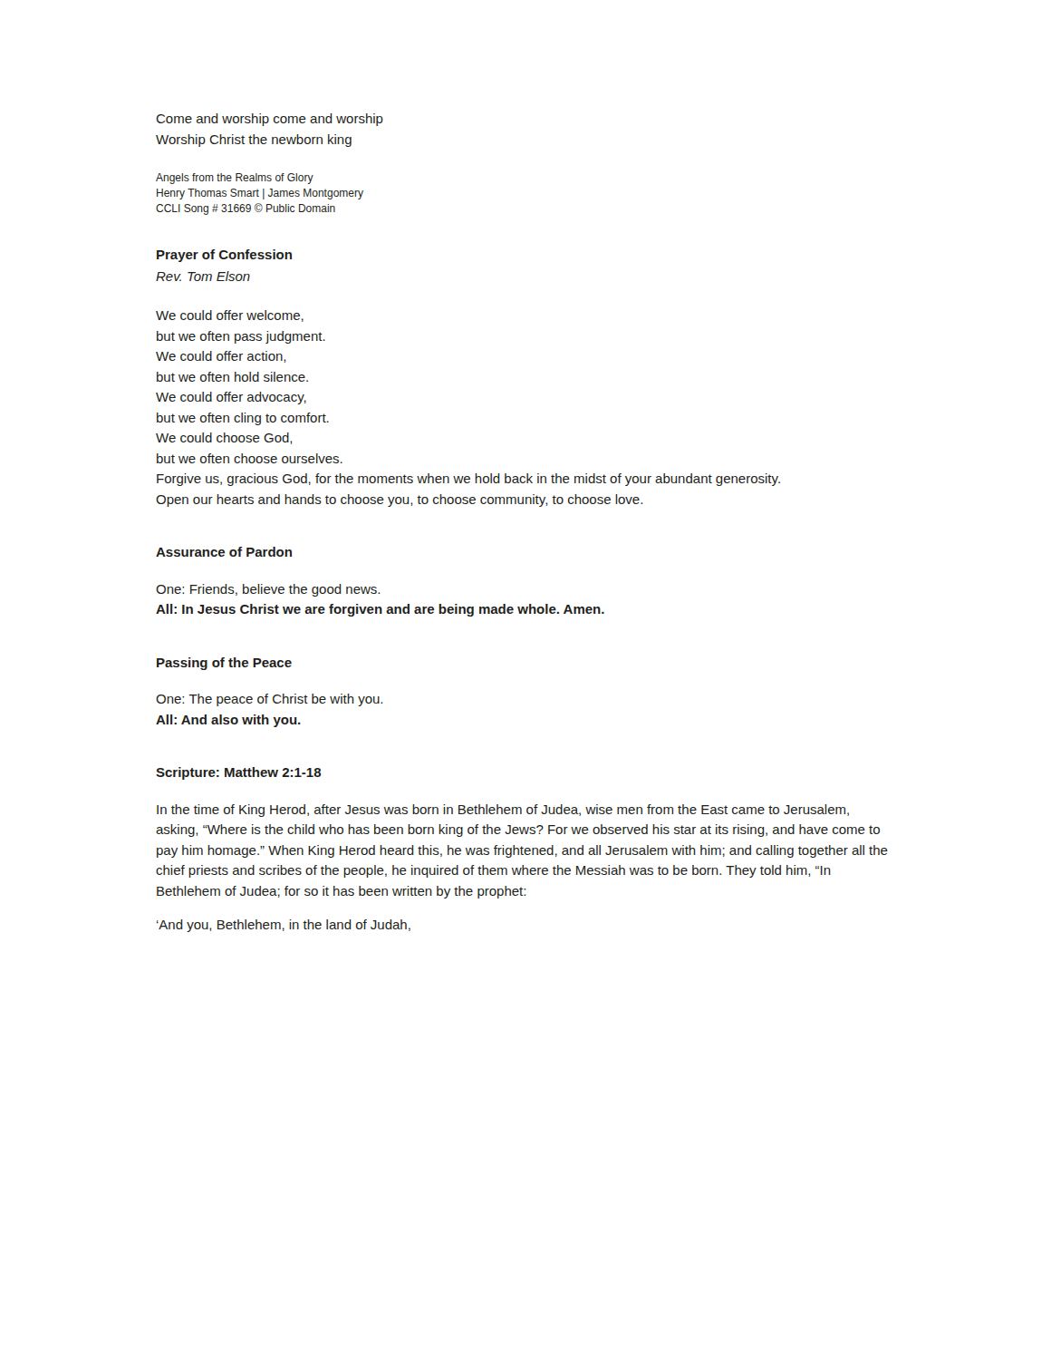Come and worship come and worship
Worship Christ the newborn king
Angels from the Realms of Glory
Henry Thomas Smart | James Montgomery
CCLI Song # 31669 © Public Domain
Prayer of Confession
Rev. Tom Elson
We could offer welcome,
but we often pass judgment.
We could offer action,
but we often hold silence.
We could offer advocacy,
but we often cling to comfort.
We could choose God,
but we often choose ourselves.
Forgive us, gracious God, for the moments when we hold back in the midst of your abundant generosity.
Open our hearts and hands to choose you, to choose community, to choose love.
Assurance of Pardon
One: Friends, believe the good news.
All: In Jesus Christ we are forgiven and are being made whole. Amen.
Passing of the Peace
One: The peace of Christ be with you.
All: And also with you.
Scripture: Matthew 2:1-18
In the time of King Herod, after Jesus was born in Bethlehem of Judea, wise men from the East came to Jerusalem, asking, “Where is the child who has been born king of the Jews? For we observed his star at its rising, and have come to pay him homage.” When King Herod heard this, he was frightened, and all Jerusalem with him; and calling together all the chief priests and scribes of the people, he inquired of them where the Messiah was to be born. They told him, “In Bethlehem of Judea; for so it has been written by the prophet:
‘And you, Bethlehem, in the land of Judah,